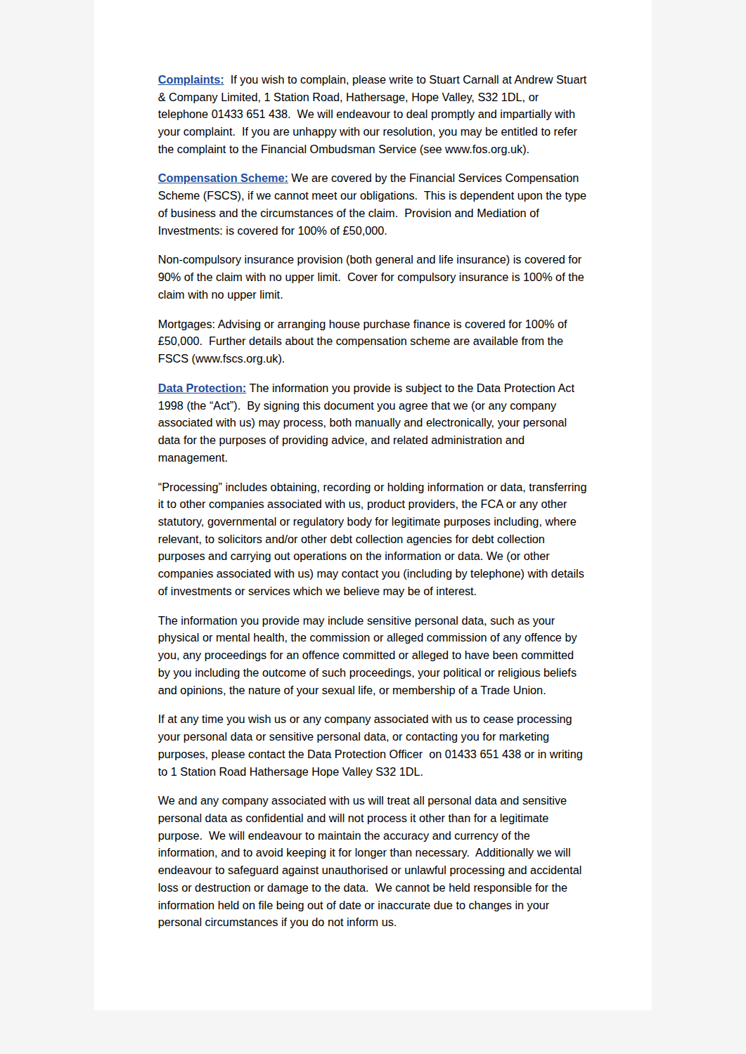Complaints: If you wish to complain, please write to Stuart Carnall at Andrew Stuart & Company Limited, 1 Station Road, Hathersage, Hope Valley, S32 1DL, or telephone 01433 651 438. We will endeavour to deal promptly and impartially with your complaint. If you are unhappy with our resolution, you may be entitled to refer the complaint to the Financial Ombudsman Service (see www.fos.org.uk).
Compensation Scheme: We are covered by the Financial Services Compensation Scheme (FSCS), if we cannot meet our obligations. This is dependent upon the type of business and the circumstances of the claim. Provision and Mediation of Investments: is covered for 100% of £50,000.
Non-compulsory insurance provision (both general and life insurance) is covered for 90% of the claim with no upper limit. Cover for compulsory insurance is 100% of the claim with no upper limit.
Mortgages: Advising or arranging house purchase finance is covered for 100% of £50,000. Further details about the compensation scheme are available from the FSCS (www.fscs.org.uk).
Data Protection: The information you provide is subject to the Data Protection Act 1998 (the “Act”). By signing this document you agree that we (or any company associated with us) may process, both manually and electronically, your personal data for the purposes of providing advice, and related administration and management.
“Processing” includes obtaining, recording or holding information or data, transferring it to other companies associated with us, product providers, the FCA or any other statutory, governmental or regulatory body for legitimate purposes including, where relevant, to solicitors and/or other debt collection agencies for debt collection purposes and carrying out operations on the information or data. We (or other companies associated with us) may contact you (including by telephone) with details of investments or services which we believe may be of interest.
The information you provide may include sensitive personal data, such as your physical or mental health, the commission or alleged commission of any offence by you, any proceedings for an offence committed or alleged to have been committed by you including the outcome of such proceedings, your political or religious beliefs and opinions, the nature of your sexual life, or membership of a Trade Union.
If at any time you wish us or any company associated with us to cease processing your personal data or sensitive personal data, or contacting you for marketing purposes, please contact the Data Protection Officer on 01433 651 438 or in writing to 1 Station Road Hathersage Hope Valley S32 1DL.
We and any company associated with us will treat all personal data and sensitive personal data as confidential and will not process it other than for a legitimate purpose. We will endeavour to maintain the accuracy and currency of the information, and to avoid keeping it for longer than necessary. Additionally we will endeavour to safeguard against unauthorised or unlawful processing and accidental loss or destruction or damage to the data. We cannot be held responsible for the information held on file being out of date or inaccurate due to changes in your personal circumstances if you do not inform us.